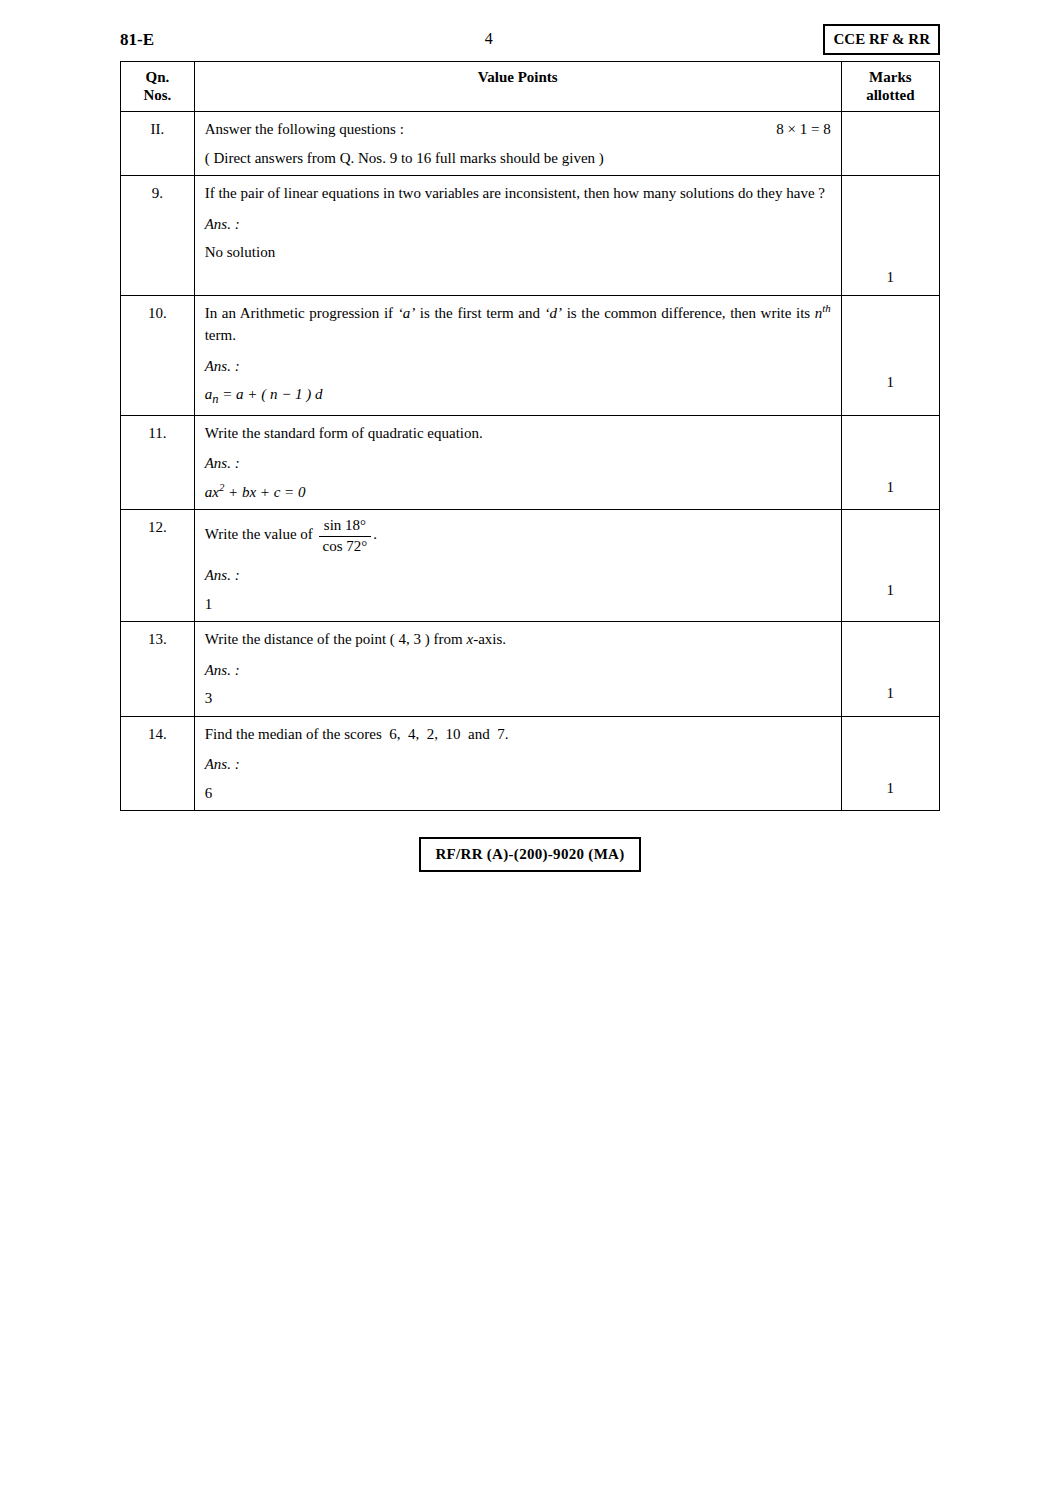81-E 4 CCE RF & RR
| Qn. Nos. | Value Points | Marks allotted |
| --- | --- | --- |
| II. | Answer the following questions : 8 × 1 = 8 ( Direct answers from Q. Nos. 9 to 16 full marks should be given ) | |
| 9. | If the pair of linear equations in two variables are inconsistent, then how many solutions do they have ? Ans. : No solution | 1 |
| 10. | In an Arithmetic progression if ‘a’ is the first term and ‘d’ is the common difference, then write its n th term. Ans. : a n = a + ( n − 1 ) d | 1 |
| 11. | Write the standard form of quadratic equation. Ans. : ax 2 + bx + c = 0 | 1 |
| 12. | Write the value of sin 18° cos 72° . Ans. : 1 | 1 |
| 13. | Write the distance of the point ( 4, 3 ) from x -axis. Ans. : 3 | 1 |
| 14. | Find the median of the scores 6, 4, 2, 10 and 7. Ans. : 6 | 1 |
RF/RR (A)-(200)-9020 (MA)